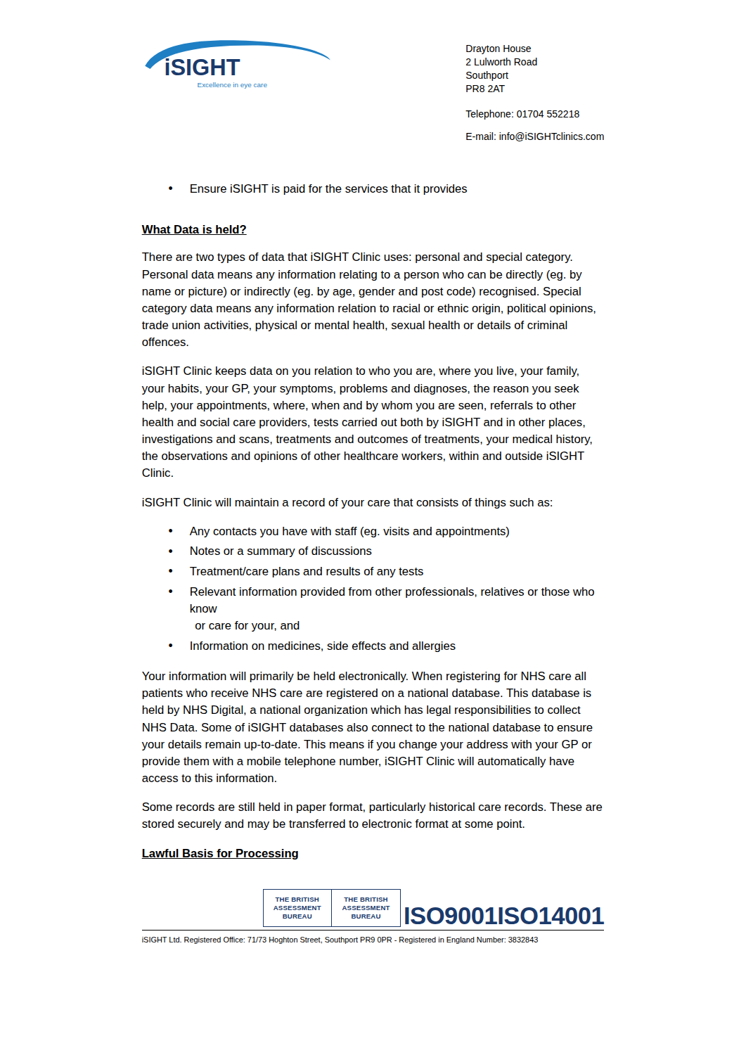iSIGHT Excellence in eye care
Drayton House
2 Lulworth Road
Southport
PR8 2AT
Telephone: 01704 552218
E-mail: info@iSIGHTclinics.com
Ensure iSIGHT is paid for the services that it provides
What Data is held?
There are two types of data that iSIGHT Clinic uses: personal and special category. Personal data means any information relating to a person who can be directly (eg. by name or picture) or indirectly (eg. by age, gender and post code) recognised. Special category data means any information relation to racial or ethnic origin, political opinions, trade union activities, physical or mental health, sexual health or details of criminal offences.
iSIGHT Clinic keeps data on you relation to who you are, where you live, your family, your habits, your GP, your symptoms, problems and diagnoses, the reason you seek help, your appointments, where, when and by whom you are seen, referrals to other health and social care providers, tests carried out both by iSIGHT and in other places, investigations and scans, treatments and outcomes of treatments, your medical history, the observations and opinions of other healthcare workers, within and outside iSIGHT Clinic.
iSIGHT Clinic will maintain a record of your care that consists of things such as:
Any contacts you have with staff (eg. visits and appointments)
Notes or a summary of discussions
Treatment/care plans and results of any tests
Relevant information provided from other professionals, relatives or those who knowor care for your, and
Information on medicines, side effects and allergies
Your information will primarily be held electronically. When registering for NHS care all patients who receive NHS care are registered on a national database. This database is held by NHS Digital, a national organization which has legal responsibilities to collect NHS Data. Some of iSIGHT databases also connect to the national database to ensure your details remain up-to-date. This means if you change your address with your GP or provide them with a mobile telephone number, iSIGHT Clinic will automatically have access to this information.
Some records are still held in paper format, particularly historical care records. These are stored securely and may be transferred to electronic format at some point.
Lawful Basis for Processing
THE BRITISH
ASSESSMENT
BUREAU
THE BRITISH
ASSESSMENT
BUREAU
ISO9001 ISO14001
iSIGHT Ltd. Registered Office: 71/73 Hoghton Street, Southport PR9 0PR - Registered in England Number: 3832843